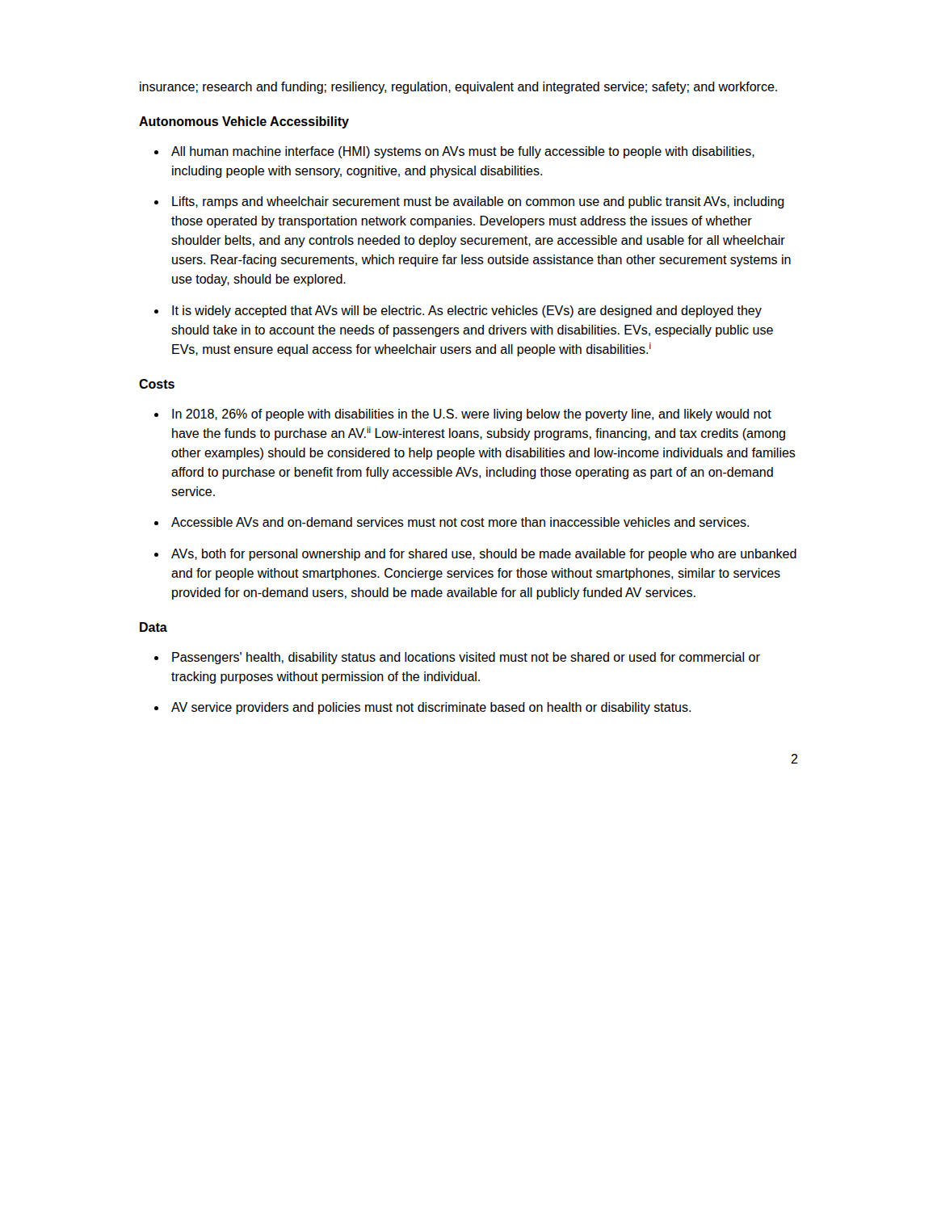insurance; research and funding; resiliency, regulation, equivalent and integrated service; safety; and workforce.
Autonomous Vehicle Accessibility
All human machine interface (HMI) systems on AVs must be fully accessible to people with disabilities, including people with sensory, cognitive, and physical disabilities.
Lifts, ramps and wheelchair securement must be available on common use and public transit AVs, including those operated by transportation network companies. Developers must address the issues of whether shoulder belts, and any controls needed to deploy securement, are accessible and usable for all wheelchair users. Rear-facing securements, which require far less outside assistance than other securement systems in use today, should be explored.
It is widely accepted that AVs will be electric. As electric vehicles (EVs) are designed and deployed they should take in to account the needs of passengers and drivers with disabilities. EVs, especially public use EVs, must ensure equal access for wheelchair users and all people with disabilities.i
Costs
In 2018, 26% of people with disabilities in the U.S. were living below the poverty line, and likely would not have the funds to purchase an AV.ii Low-interest loans, subsidy programs, financing, and tax credits (among other examples) should be considered to help people with disabilities and low-income individuals and families afford to purchase or benefit from fully accessible AVs, including those operating as part of an on-demand service.
Accessible AVs and on-demand services must not cost more than inaccessible vehicles and services.
AVs, both for personal ownership and for shared use, should be made available for people who are unbanked and for people without smartphones. Concierge services for those without smartphones, similar to services provided for on-demand users, should be made available for all publicly funded AV services.
Data
Passengers' health, disability status and locations visited must not be shared or used for commercial or tracking purposes without permission of the individual.
AV service providers and policies must not discriminate based on health or disability status.
2